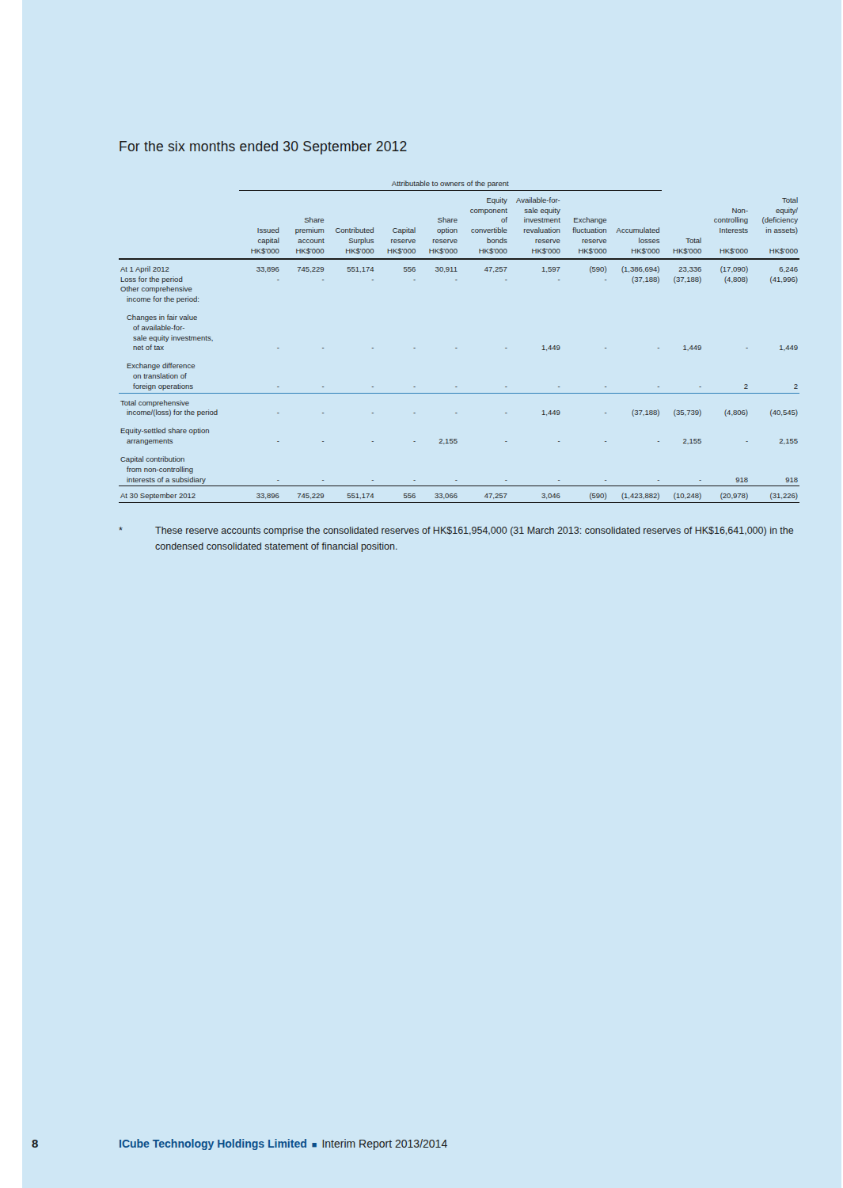For the six months ended 30 September 2012
| | Attributable to owners of the parent | |
| | | | | | | Equity | Available-for- | | | | | Total |
| | | | | | | component | sale equity | | | | Non- | equity/ |
| | | Share | | | Share | of | investment | Exchange | | | controlling | (deficiency |
| | Issued | premium | Contributed | Capital | option | convertible | revaluation | fluctuation | Accumulated | | Interests | in assets) |
| | capital | account | Surplus | reserve | reserve | bonds | reserve | reserve | losses | Total | | |
| | HK$'000 | HK$'000 | HK$'000 | HK$'000 | HK$'000 | HK$'000 | HK$'000 | HK$'000 | HK$'000 | HK$'000 | HK$'000 | HK$'000 |
| At 1 April 2012 | 33,896 | 745,229 | 551,174 | 556 | 30,911 | 47,257 | 1,597 | (590) | (1,386,694) | 23,336 | (17,090) | 6,246 |
| Loss for the period | - | - | - | - | - | - | - | - | (37,188) | (37,188) | (4,808) | (41,996) |
| Other comprehensive | |
| income for the period: | |
| Changes in fair value | |
| of available-for- | |
| sale equity investments, | |
| net of tax | - | - | - | - | - | - | 1,449 | - | - | 1,449 | - | 1,449 |
| Exchange difference | |
| on translation of | |
| foreign operations | - | - | - | - | - | - | - | - | - | - | 2 | 2 |
| Total comprehensive | |
| income/(loss) for the period | - | - | - | - | - | - | 1,449 | - | (37,188) | (35,739) | (4,806) | (40,545) |
| Equity-settled share option | |
| arrangements | - | - | - | - | 2,155 | - | - | - | - | 2,155 | - | 2,155 |
| Capital contribution | |
| from non-controlling | |
| interests of a subsidiary | - | - | - | - | - | - | - | - | - | - | 918 | 918 |
| At 30 September 2012 | 33,896 | 745,229 | 551,174 | 556 | 33,066 | 47,257 | 3,046 | (590) | (1,423,882) | (10,248) | (20,978) | (31,226) |
*
These reserve accounts comprise the consolidated reserves of HK$161,954,000 (31 March 2013: consolidated reserves of HK$16,641,000) in the condensed consolidated statement of financial position.
8
ICube Technology Holdings Limited■Interim Report 2013/2014